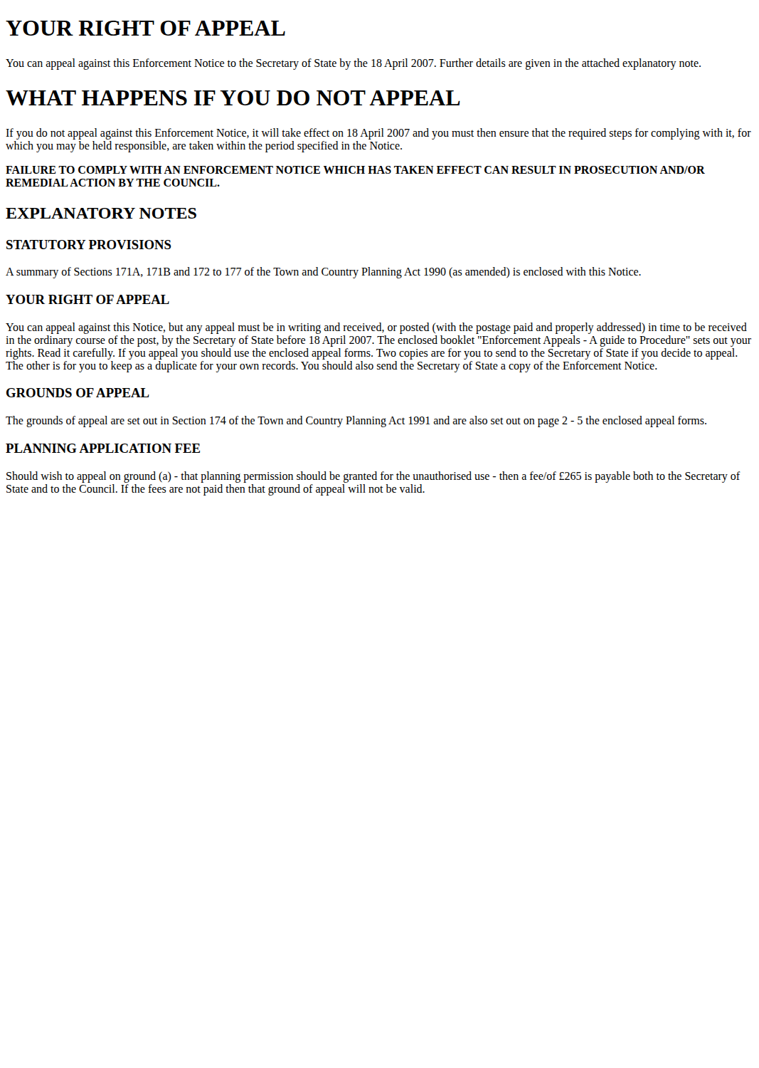YOUR RIGHT OF APPEAL
You can appeal against this Enforcement Notice to the Secretary of State by the 18 April 2007. Further details are given in the attached explanatory note.
WHAT HAPPENS IF YOU DO NOT APPEAL
If you do not appeal against this Enforcement Notice, it will take effect on 18 April 2007 and you must then ensure that the required steps for complying with it, for which you may be held responsible, are taken within the period specified in the Notice.
FAILURE TO COMPLY WITH AN ENFORCEMENT NOTICE WHICH HAS TAKEN EFFECT CAN RESULT IN PROSECUTION AND/OR REMEDIAL ACTION BY THE COUNCIL.
EXPLANATORY NOTES
STATUTORY PROVISIONS
A summary of Sections 171A, 171B and 172 to 177 of the Town and Country Planning Act 1990 (as amended) is enclosed with this Notice.
YOUR RIGHT OF APPEAL
You can appeal against this Notice, but any appeal must be in writing and received, or posted (with the postage paid and properly addressed) in time to be received in the ordinary course of the post, by the Secretary of State before 18 April 2007. The enclosed booklet "Enforcement Appeals - A guide to Procedure" sets out your rights. Read it carefully. If you appeal you should use the enclosed appeal forms. Two copies are for you to send to the Secretary of State if you decide to appeal. The other is for you to keep as a duplicate for your own records. You should also send the Secretary of State a copy of the Enforcement Notice.
GROUNDS OF APPEAL
The grounds of appeal are set out in Section 174 of the Town and Country Planning Act 1991 and are also set out on page 2 - 5 the enclosed appeal forms.
PLANNING APPLICATION FEE
Should wish to appeal on ground (a) - that planning permission should be granted for the unauthorised use - then a fee/of £265 is payable both to the Secretary of State and to the Council. If the fees are not paid then that ground of appeal will not be valid.